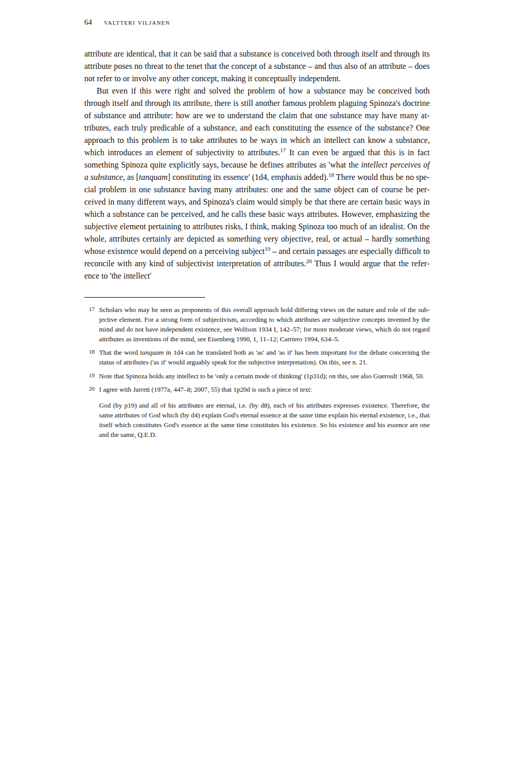64 valtteri viljanen
attribute are identical, that it can be said that a substance is conceived both through itself and through its attribute poses no threat to the tenet that the concept of a substance – and thus also of an attribute – does not refer to or involve any other concept, making it conceptually independent.
But even if this were right and solved the problem of how a substance may be conceived both through itself and through its attribute, there is still another famous problem plaguing Spinoza's doctrine of substance and attribute: how are we to understand the claim that one substance may have many attributes, each truly predicable of a substance, and each constituting the essence of the substance? One approach to this problem is to take attributes to be ways in which an intellect can know a substance, which introduces an element of subjectivity to attributes.17 It can even be argued that this is in fact something Spinoza quite explicitly says, because he defines attributes as 'what the intellect perceives of a substance, as [tanquam] constituting its essence' (1d4, emphasis added).18 There would thus be no special problem in one substance having many attributes: one and the same object can of course be perceived in many different ways, and Spinoza's claim would simply be that there are certain basic ways in which a substance can be perceived, and he calls these basic ways attributes. However, emphasizing the subjective element pertaining to attributes risks, I think, making Spinoza too much of an idealist. On the whole, attributes certainly are depicted as something very objective, real, or actual – hardly something whose existence would depend on a perceiving subject19 – and certain passages are especially difficult to reconcile with any kind of subjectivist interpretation of attributes.20 Thus I would argue that the reference to 'the intellect'
17 Scholars who may be seen as proponents of this overall approach hold differing views on the nature and role of the subjective element. For a strong form of subjectivism, according to which attributes are subjective concepts invented by the mind and do not have independent existence, see Wolfson 1934 I, 142–57; for more moderate views, which do not regard attributes as inventions of the mind, see Eisenberg 1990, 1, 11–12; Carriero 1994, 634–5.
18 That the word tanquam in 1d4 can be translated both as 'as' and 'as if' has been important for the debate concerning the status of attributes ('as if' would arguably speak for the subjective interpretation). On this, see n. 21.
19 Note that Spinoza holds any intellect to be 'only a certain mode of thinking' (1p31d); on this, see also Gueroult 1968, 50.
20 I agree with Jarrett (1977a, 447–8; 2007, 55) that 1p20d is such a piece of text:
God (by p19) and all of his attributes are eternal, i.e. (by d8), each of his attributes expresses existence. Therefore, the same attributes of God which (by d4) explain God's eternal essence at the same time explain his eternal existence, i.e., that itself which constitutes God's essence at the same time constitutes his existence. So his existence and his essence are one and the same, Q.E.D.